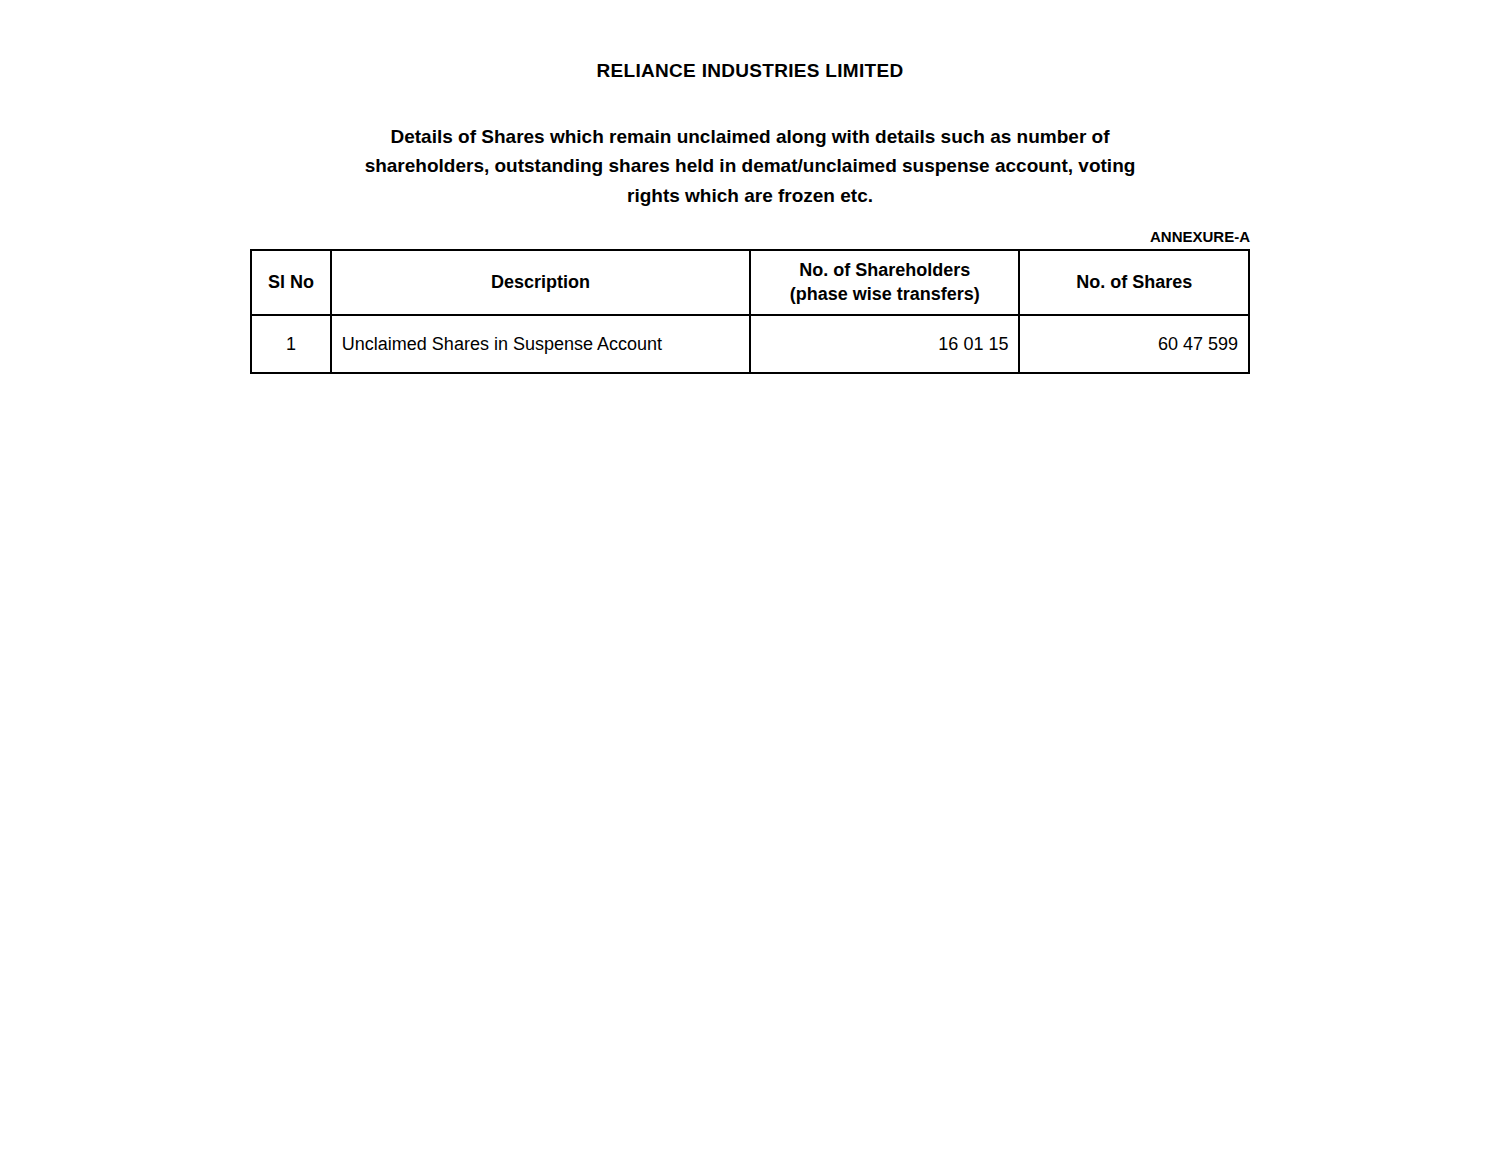RELIANCE INDUSTRIES LIMITED
Details of Shares which remain unclaimed along with details such as number of shareholders, outstanding shares held in demat/unclaimed suspense account, voting rights which are frozen etc.
ANNEXURE-A
| Sl No | Description | No. of Shareholders (phase wise transfers) | No. of Shares |
| --- | --- | --- | --- |
| 1 | Unclaimed Shares in Suspense Account | 16 01 15 | 60 47 599 |